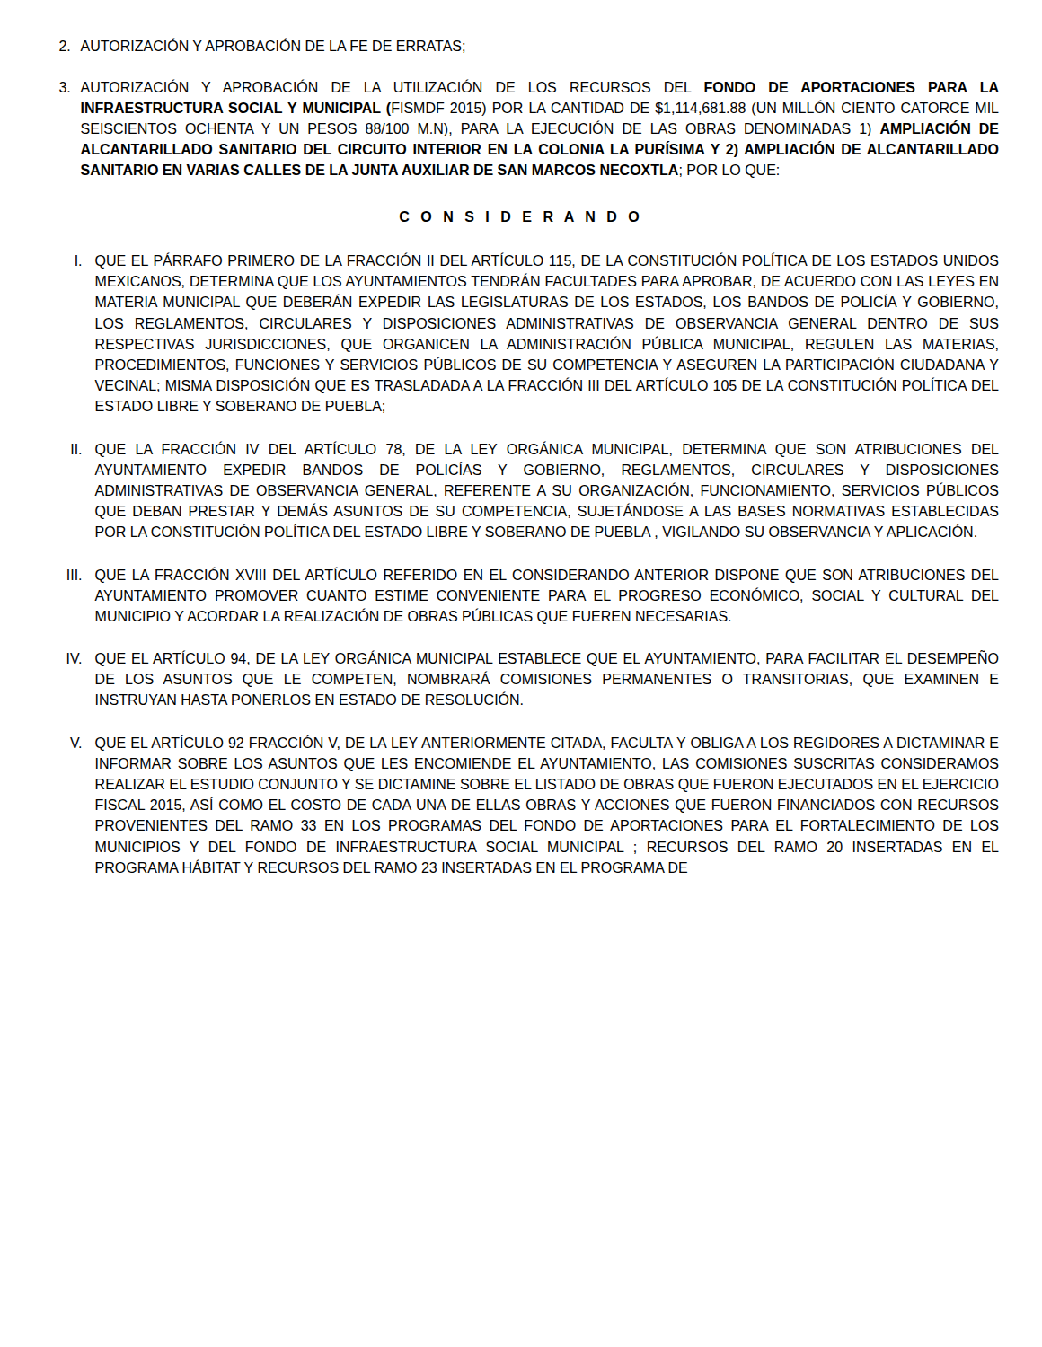AUTORIZACIÓN Y APROBACIÓN DE LA FE DE ERRATAS;
AUTORIZACIÓN Y APROBACIÓN DE LA UTILIZACIÓN DE LOS RECURSOS DEL FONDO DE APORTACIONES PARA LA INFRAESTRUCTURA SOCIAL Y MUNICIPAL (FISMDF 2015) POR LA CANTIDAD DE $1,114,681.88 (UN MILLÓN CIENTO CATORCE MIL SEISCIENTOS OCHENTA Y UN PESOS 88/100 M.N), PARA LA EJECUCIÓN DE LAS OBRAS DENOMINADAS 1) AMPLIACIÓN DE ALCANTARILLADO SANITARIO DEL CIRCUITO INTERIOR EN LA COLONIA LA PURÍSIMA Y 2) AMPLIACIÓN DE ALCANTARILLADO SANITARIO EN VARIAS CALLES DE LA JUNTA AUXILIAR DE SAN MARCOS NECOXTLA; POR LO QUE:
C O N S I D E R A N D O
QUE EL PÁRRAFO PRIMERO DE LA FRACCIÓN II DEL ARTÍCULO 115, DE LA CONSTITUCIÓN POLÍTICA DE LOS ESTADOS UNIDOS MEXICANOS, DETERMINA QUE LOS AYUNTAMIENTOS TENDRÁN FACULTADES PARA APROBAR, DE ACUERDO CON LAS LEYES EN MATERIA MUNICIPAL QUE DEBERÁN EXPEDIR LAS LEGISLATURAS DE LOS ESTADOS, LOS BANDOS DE POLICÍA Y GOBIERNO, LOS REGLAMENTOS, CIRCULARES Y DISPOSICIONES ADMINISTRATIVAS DE OBSERVANCIA GENERAL DENTRO DE SUS RESPECTIVAS JURISDICCIONES, QUE ORGANICEN LA ADMINISTRACIÓN PÚBLICA MUNICIPAL, REGULEN LAS MATERIAS, PROCEDIMIENTOS, FUNCIONES Y SERVICIOS PÚBLICOS DE SU COMPETENCIA Y ASEGUREN LA PARTICIPACIÓN CIUDADANA Y VECINAL; MISMA DISPOSICIÓN QUE ES TRASLADADA A LA FRACCIÓN III DEL ARTÍCULO 105 DE LA CONSTITUCIÓN POLÍTICA DEL ESTADO LIBRE Y SOBERANO DE PUEBLA;
QUE LA FRACCIÓN IV DEL ARTÍCULO 78, DE LA LEY ORGÁNICA MUNICIPAL, DETERMINA QUE SON ATRIBUCIONES DEL AYUNTAMIENTO EXPEDIR BANDOS DE POLICÍAS Y GOBIERNO, REGLAMENTOS, CIRCULARES Y DISPOSICIONES ADMINISTRATIVAS DE OBSERVANCIA GENERAL, REFERENTE A SU ORGANIZACIÓN, FUNCIONAMIENTO, SERVICIOS PÚBLICOS QUE DEBAN PRESTAR Y DEMÁS ASUNTOS DE SU COMPETENCIA, SUJETÁNDOSE A LAS BASES NORMATIVAS ESTABLECIDAS POR LA CONSTITUCIÓN POLÍTICA DEL ESTADO LIBRE Y SOBERANO DE PUEBLA , VIGILANDO SU OBSERVANCIA Y APLICACIÓN.
QUE LA FRACCIÓN XVIII DEL ARTÍCULO REFERIDO EN EL CONSIDERANDO ANTERIOR DISPONE QUE SON ATRIBUCIONES DEL AYUNTAMIENTO PROMOVER CUANTO ESTIME CONVENIENTE PARA EL PROGRESO ECONÓMICO, SOCIAL Y CULTURAL DEL MUNICIPIO Y ACORDAR LA REALIZACIÓN DE OBRAS PÚBLICAS QUE FUEREN NECESARIAS.
QUE EL ARTÍCULO 94, DE LA LEY ORGÁNICA MUNICIPAL ESTABLECE QUE EL AYUNTAMIENTO, PARA FACILITAR EL DESEMPEÑO DE LOS ASUNTOS QUE LE COMPETEN, NOMBRARÁ COMISIONES PERMANENTES O TRANSITORIAS, QUE EXAMINEN E INSTRUYAN HASTA PONERLOS EN ESTADO DE RESOLUCIÓN.
QUE EL ARTÍCULO 92 FRACCIÓN V, DE LA LEY ANTERIORMENTE CITADA, FACULTA Y OBLIGA A LOS REGIDORES A DICTAMINAR E INFORMAR SOBRE LOS ASUNTOS QUE LES ENCOMIENDE EL AYUNTAMIENTO, LAS COMISIONES SUSCRITAS CONSIDERAMOS REALIZAR EL ESTUDIO CONJUNTO Y SE DICTAMINE SOBRE EL LISTADO DE OBRAS QUE FUERON EJECUTADOS EN EL EJERCICIO FISCAL 2015, ASÍ COMO EL COSTO DE CADA UNA DE ELLAS OBRAS Y ACCIONES QUE FUERON FINANCIADOS CON RECURSOS PROVENIENTES DEL RAMO 33 EN LOS PROGRAMAS DEL FONDO DE APORTACIONES PARA EL FORTALECIMIENTO DE LOS MUNICIPIOS Y DEL FONDO DE INFRAESTRUCTURA SOCIAL MUNICIPAL ; RECURSOS DEL RAMO 20 INSERTADAS EN EL PROGRAMA HÁBITAT Y RECURSOS DEL RAMO 23 INSERTADAS EN EL PROGRAMA DE